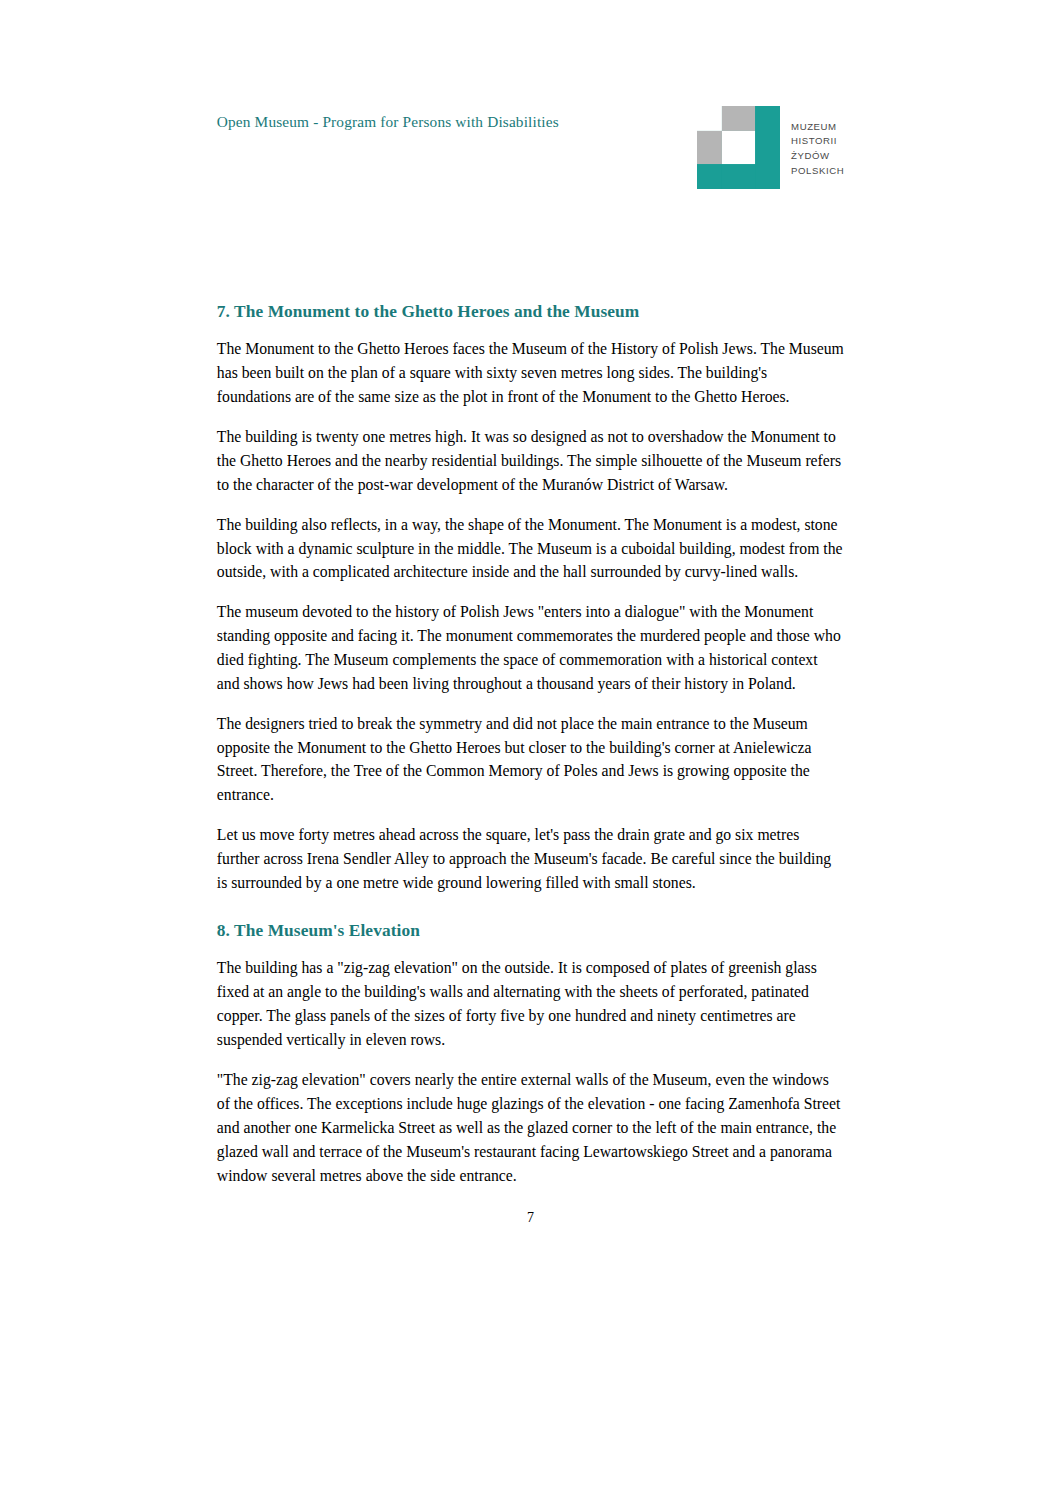Open Museum - Program for Persons with Disabilities
Muzeum
Historii
Żydów
Polskich
7. The Monument to the Ghetto Heroes and the Museum
The Monument to the Ghetto Heroes faces the Museum of the History of Polish Jews. The Museum has been built on the plan of a square with sixty seven metres long sides. The building's foundations are of the same size as the plot in front of the Monument to the Ghetto Heroes.
The building is twenty one metres high. It was so designed as not to overshadow the Monument to the Ghetto Heroes and the nearby residential buildings. The simple silhouette of the Museum refers to the character of the post-war development of the Muranów District of Warsaw.
The building also reflects, in a way, the shape of the Monument. The Monument is a modest, stone block with a dynamic sculpture in the middle. The Museum is a cuboidal building, modest from the outside, with a complicated architecture inside and the hall surrounded by curvy-lined walls.
The museum devoted to the history of Polish Jews "enters into a dialogue" with the Monument standing opposite and facing it. The monument commemorates the murdered people and those who died fighting. The Museum complements the space of commemoration with a historical context and shows how Jews had been living throughout a thousand years of their history in Poland.
The designers tried to break the symmetry and did not place the main entrance to the Museum opposite the Monument to the Ghetto Heroes but closer to the building's corner at Anielewicza Street. Therefore, the Tree of the Common Memory of Poles and Jews is growing opposite the entrance.
Let us move forty metres ahead across the square, let's pass the drain grate and go six metres further across Irena Sendler Alley to approach the Museum's facade. Be careful since the building is surrounded by a one metre wide ground lowering filled with small stones.
8. The Museum's Elevation
The building has a "zig-zag elevation" on the outside. It is composed of plates of greenish glass fixed at an angle to the building's walls and alternating with the sheets of perforated, patinated copper. The glass panels of the sizes of forty five by one hundred and ninety centimetres are suspended vertically in eleven rows.
"The zig-zag elevation" covers nearly the entire external walls of the Museum, even the windows of the offices. The exceptions include huge glazings of the elevation - one facing Zamenhofa Street and another one Karmelicka Street as well as the glazed corner to the left of the main entrance, the glazed wall and terrace of the Museum's restaurant facing Lewartowskiego Street and a panorama window several metres above the side entrance.
7